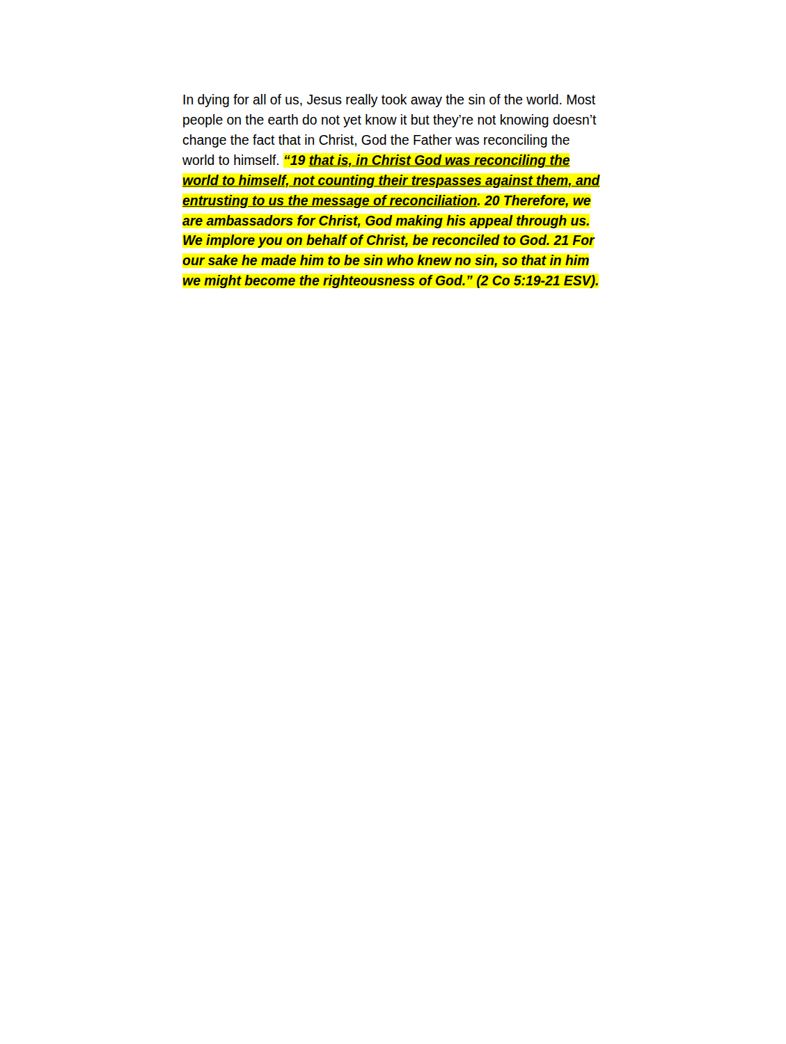In dying for all of us, Jesus really took away the sin of the world. Most people on the earth do not yet know it but they’re not knowing doesn’t change the fact that in Christ, God the Father was reconciling the world to himself. “19 that is, in Christ God was reconciling the world to himself, not counting their trespasses against them, and entrusting to us the message of reconciliation. 20 Therefore, we are ambassadors for Christ, God making his appeal through us. We implore you on behalf of Christ, be reconciled to God. 21 For our sake he made him to be sin who knew no sin, so that in him we might become the righteousness of God.” (2 Co 5:19-21 ESV).